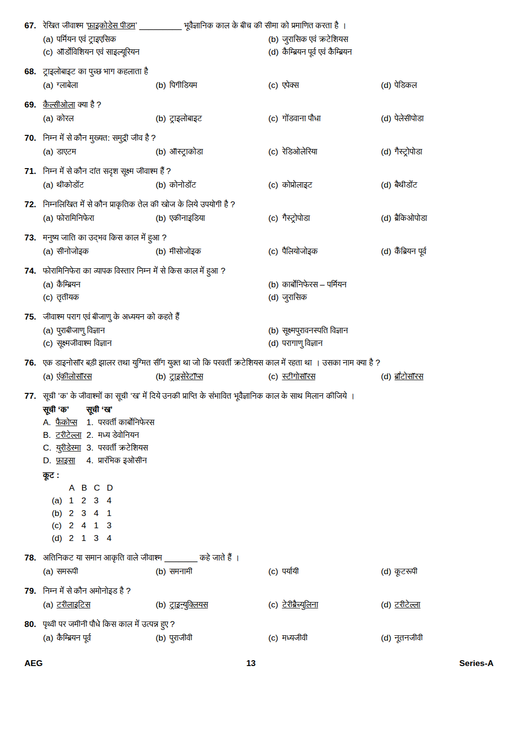67.
रेखित जीवाश्म ‘फ़ाइकोडेस पीडम’ _________ भूवैज्ञानिक काल के बीच की सीमा को प्रमाणित करता है ।
(a) पर्मियन एवं ट्राइएसिक
(b) जुरासिक एवं क्रटेशियस
(c) ऑर्डोविशियन एवं साइल्यूरियन
(d) कैम्ब्रियन पूर्व एवं कैम्ब्रियन
68.
ट्राइलोबाइट का पुच्छ भाग कहलाता है
(a) ग्लाबेला
(b) पिगीडियम
(c) एपेक्स
(d) पेडिकल
69.
कैल्सीओला क्या है ?
(a) कोरल
(b) ट्राइलोबाइट
(c) गोंडवाना पौधा
(d) पेलेसीपोडा
70.
निम्न में से कौन मुख्यत: समुद्री जीव है ?
(a) डाएटम
(b) ऑस्ट्राकोडा
(c) रेडिओलेरिया
(d) गैस्ट्रोपोडा
71.
निम्न में से कौन दांत सदृश सूक्ष्म जीवाश्म हैं ?
(a) थीकोडोंट
(b) कोनोडोंट
(c) कोप्रोलाइट
(d) बैथीडोंट
72.
निम्नलिखित में से कौन प्राकृतिक तेल की खोज के लिये उपयोगी है ?
(a) फोरामिनिफेरा
(b) एकीनाइडिया
(c) गैस्ट्रोपोडा
(d) ब्रैकिओपोडा
73.
मनुष्य जाति का उद्भव किस काल में हुआ ?
(a) सीनोजोइक
(b) मीसोजोइक
(c) पैलियोजोइक
(d) कैंब्रियन पूर्व
74.
फोरामिनिफेरा का व्यापक विस्तार निम्न में से किस काल में हुआ ?
(a) कैम्ब्रियन
(b) कार्बोनिफेरस – पर्मियन
(c) तृतीयक
(d) जुरासिक
75.
जीवाश्म पराग एवं बीजाणु के अध्ययन को कहते हैं
(a) पुराबीजाणु विज्ञान
(b) सूक्ष्मपुरावनस्पति विज्ञान
(c) सूक्ष्मजीवाश्म विज्ञान
(d) परागाणु विज्ञान
76.
एक डाइनोसॉर बड़ी झालर तथा युग्मित सींग युक्त था जो कि परवर्ती क्रटेशियस काल में रहता था । उसका नाम क्या है ?
(a) एंकीलोसॉरस
(b) ट्राइसेरेटॉप्स
(c) स्टीगोसॉरस
(d) ब्रॉंटोसॉरस
77.
सूची ‘क’ के जीवाश्मों का सूची ‘ख’ में दिये उनकी प्राप्ति के संभावित भूवैज्ञानिक काल के साथ मिलान कीजिये ।
| सूची ‘क’ | सूची ‘ख’ |
| A. फैकोप्स | 1. | परवर्ती कार्बोनिफेरस |
| B. टरीटेल्ला | 2. | मध्य डेवोनियन |
| C. युरीडेस्मा | 3. | परवर्ती क्रटेशियस |
| D. फ़ाइसा | 4. | प्रारंभिक इओसीन |
कूट :
| | A | B | C | D |
| (a) | 1 | 2 | 3 | 4 |
| (b) | 2 | 3 | 4 | 1 |
| (c) | 2 | 4 | 1 | 3 |
| (d) | 2 | 1 | 3 | 4 |
78.
अतिनिकट या समान आकृति वाले जीवाश्म _______ कहे जाते हैं ।
(a) समरूपी
(b) समनामी
(c) पर्यायी
(d) कूटरूपी
79.
निम्न में से कौन अमोनोइड है ?
(a) टरीलाइटिस
(b) ट्राइन्युक्लियस
(c) टेरीब्रैच्युलिना
(d) टरीटेल्ला
80.
पृथ्वी पर जमीनी पौधे किस काल में उत्पन्न हुए ?
(a) कैम्ब्रियन पूर्व
(b) पुराजीवी
(c) मध्यजीवी
(d) नूतनजीवी
AEG
13
Series-A